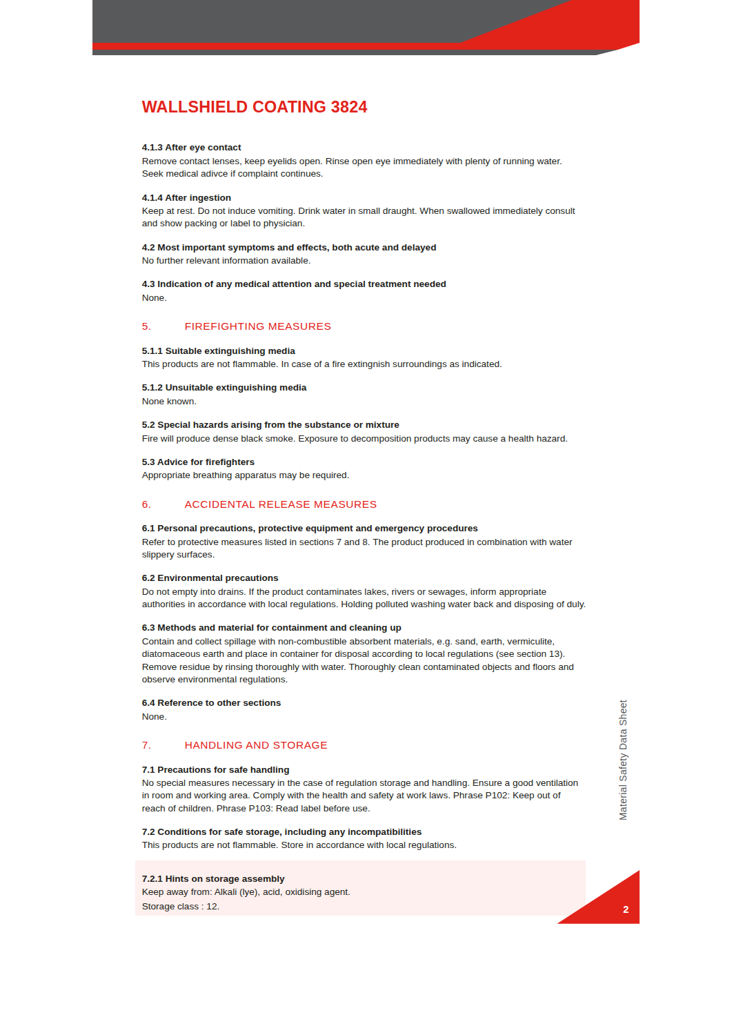WALLSHIELD COATING 3824
4.1.3 After eye contact
Remove contact lenses, keep eyelids open. Rinse open eye immediately with plenty of running water. Seek medical adivce if complaint continues.
4.1.4 After ingestion
Keep at rest. Do not induce vomiting. Drink water in small draught. When swallowed immediately consult and show packing or label to physician.
4.2 Most important symptoms and effects, both acute and delayed
No further relevant information available.
4.3 Indication of any medical attention and special treatment needed
None.
5. FIREFIGHTING MEASURES
5.1.1 Suitable extinguishing media
This products are not flammable. In case of a fire extingnish surroundings as indicated.
5.1.2 Unsuitable extinguishing media
None known.
5.2 Special hazards arising from the substance or mixture
Fire will produce dense black smoke. Exposure to decomposition products may cause a health hazard.
5.3 Advice for firefighters
Appropriate breathing apparatus may be required.
6. ACCIDENTAL RELEASE MEASURES
6.1 Personal precautions, protective equipment and emergency procedures
Refer to protective measures listed in sections 7 and 8. The product produced in combination with water slippery surfaces.
6.2 Environmental precautions
Do not empty into drains. If the product contaminates lakes, rivers or sewages, inform appropriate authorities in accordance with local regulations. Holding polluted washing water back and disposing of duly.
6.3 Methods and material for containment and cleaning up
Contain and collect spillage with non-combustible absorbent materials, e.g. sand, earth, vermiculite, diatomaceous earth and place in container for disposal according to local regulations (see section 13). Remove residue by rinsing thoroughly with water. Thoroughly clean contaminated objects and floors and observe environmental regulations.
6.4 Reference to other sections
None.
7. HANDLING AND STORAGE
7.1 Precautions for safe handling
No special measures necessary in the case of regulation storage and handling. Ensure a good ventilation in room and working area. Comply with the health and safety at work laws. Phrase P102: Keep out of reach of children. Phrase P103: Read label before use.
7.2 Conditions for safe storage, including any incompatibilities
This products are not flammable. Store in accordance with local regulations.
7.2.1 Hints on storage assembly
Keep away from: Alkali (lye), acid, oxidising agent.
Storage class : 12.
Material Safety Data Sheet
2